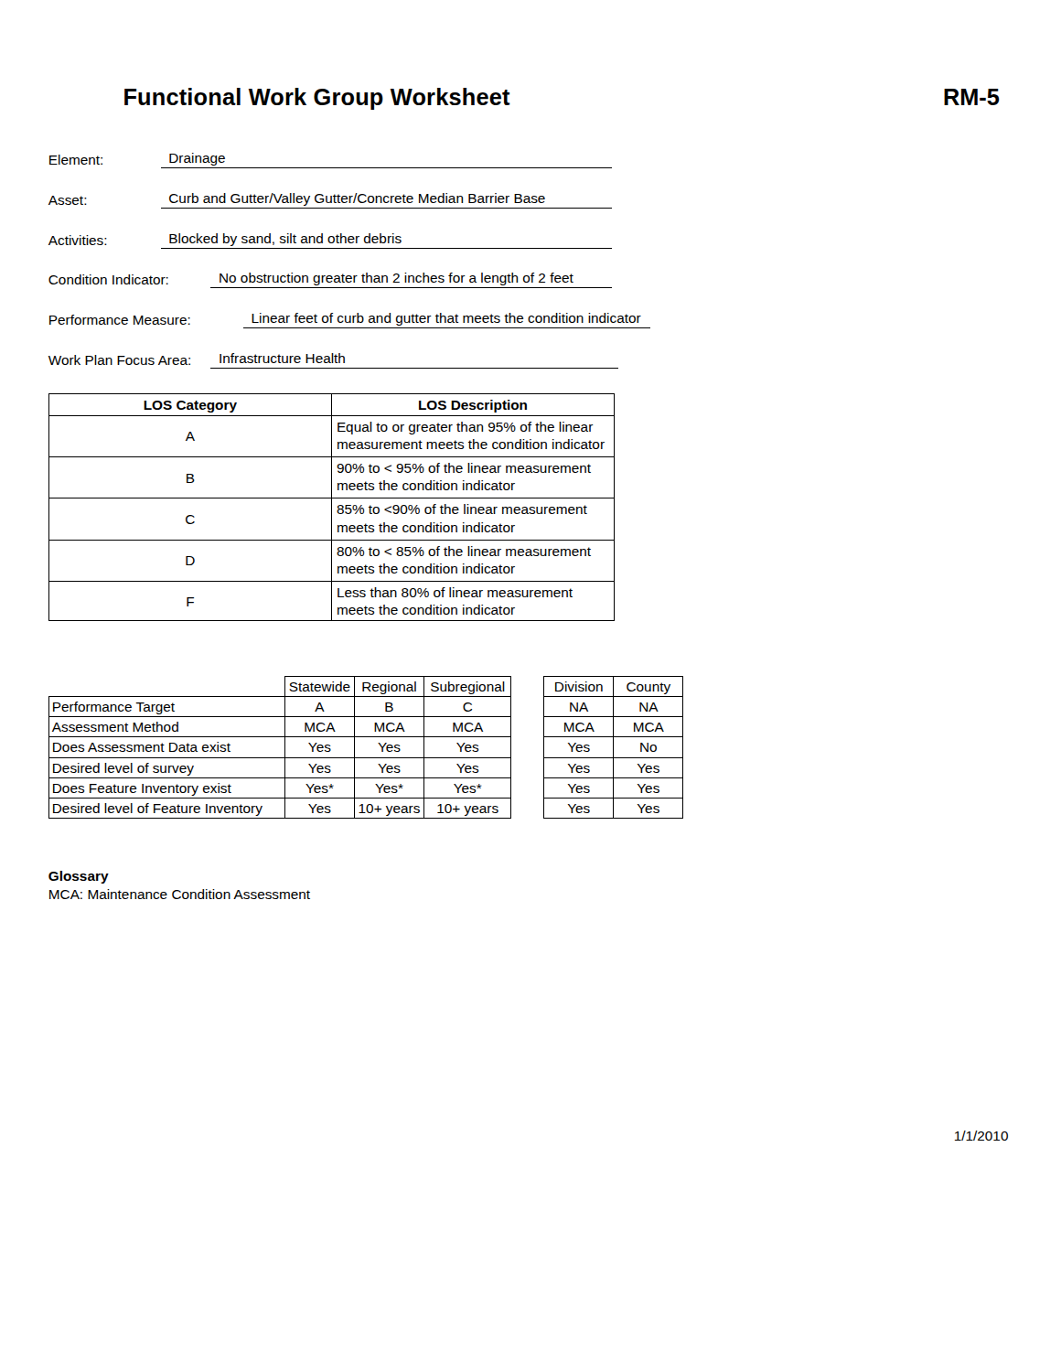Functional Work Group Worksheet
RM-5
Element:
Drainage
Asset:
Curb and Gutter/Valley Gutter/Concrete Median Barrier Base
Activities:
Blocked by sand, silt and other debris
Condition Indicator:
No obstruction greater than 2 inches for a length of 2 feet
Performance Measure:
Linear feet of curb and gutter that meets the condition indicator
Work Plan Focus Area:
Infrastructure Health
| LOS Category | LOS Description |
| --- | --- |
| A | Equal to or greater than 95% of the linear measurement meets the condition indicator |
| B | 90% to < 95% of the linear measurement meets the condition indicator |
| C | 85% to <90% of the linear measurement meets the condition indicator |
| D | 80% to < 85% of the linear measurement meets the condition indicator |
| F | Less than 80% of linear measurement meets the condition indicator |
| | Statewide | Regional | Subregional | | Division | County |
| --- | --- | --- | --- | --- | --- | --- |
| Performance Target | A | B | C | | NA | NA |
| Assessment Method | MCA | MCA | MCA | | MCA | MCA |
| Does Assessment Data exist | Yes | Yes | Yes | | Yes | No |
| Desired level of survey | Yes | Yes | Yes | | Yes | Yes |
| Does Feature Inventory exist | Yes* | Yes* | Yes* | | Yes | Yes |
| Desired level of Feature Inventory | Yes | 10+ years | 10+ years | | Yes | Yes |
Glossary
MCA: Maintenance Condition Assessment
1/1/2010